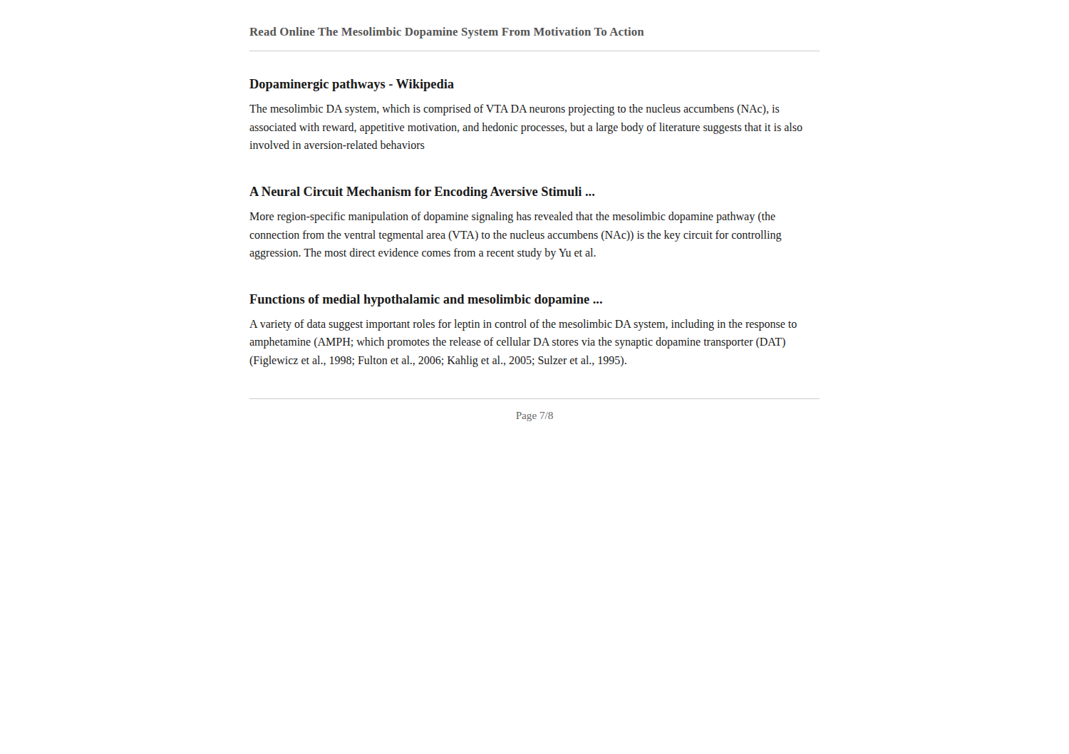Read Online The Mesolimbic Dopamine System From Motivation To Action
Dopaminergic pathways - Wikipedia
The mesolimbic DA system, which is comprised of VTA DA neurons projecting to the nucleus accumbens (NAc), is associated with reward, appetitive motivation, and hedonic processes, but a large body of literature suggests that it is also involved in aversion-related behaviors
A Neural Circuit Mechanism for Encoding Aversive Stimuli ...
More region-specific manipulation of dopamine signaling has revealed that the mesolimbic dopamine pathway (the connection from the ventral tegmental area (VTA) to the nucleus accumbens (NAc)) is the key circuit for controlling aggression. The most direct evidence comes from a recent study by Yu et al.
Functions of medial hypothalamic and mesolimbic dopamine ...
A variety of data suggest important roles for leptin in control of the mesolimbic DA system, including in the response to amphetamine (AMPH; which promotes the release of cellular DA stores via the synaptic dopamine transporter (DAT) (Figlewicz et al., 1998; Fulton et al., 2006; Kahlig et al., 2005; Sulzer et al., 1995).
Page 7/8